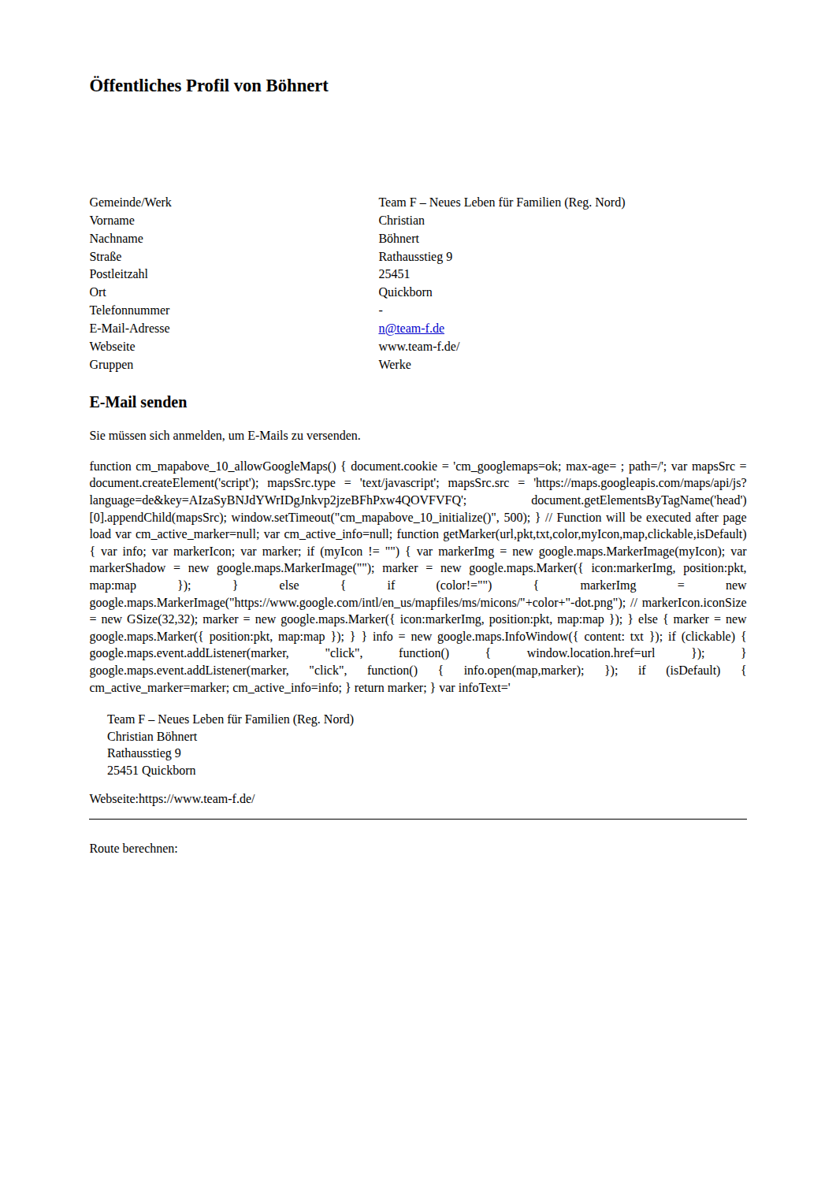Öffentliches Profil von Böhnert
| Gemeinde/Werk | Team F – Neues Leben für Familien (Reg. Nord) |
| Vorname | Christian |
| Nachname | Böhnert |
| Straße | Rathausstieg 9 |
| Postleitzahl | 25451 |
| Ort | Quickborn |
| Telefonnummer | - |
| E-Mail-Adresse | n@team-f.de |
| Webseite | www.team-f.de/ |
| Gruppen | Werke |
E-Mail senden
Sie müssen sich anmelden, um E-Mails zu versenden.
function cm_mapabove_10_allowGoogleMaps() { document.cookie = 'cm_googlemaps=ok; max-age= ; path=/'; var mapsSrc = document.createElement('script'); mapsSrc.type = 'text/javascript'; mapsSrc.src = 'https://maps.googleapis.com/maps/api/js?language=de&key=AIzaSyBNJdYWrIDgJnkvp2jzeBFhPxw4QOVFVFQ'; document.getElementsByTagName('head')[0].appendChild(mapsSrc); window.setTimeout("cm_mapabove_10_initialize()", 500); } // Function will be executed after page load var cm_active_marker=null; var cm_active_info=null; function getMarker(url,pkt,txt,color,myIcon,map,clickable,isDefault) { var info; var markerIcon; var marker; if (myIcon != "") { var markerImg = new google.maps.MarkerImage(myIcon); var markerShadow = new google.maps.MarkerImage(""); marker = new google.maps.Marker({ icon:markerImg, position:pkt, map:map }); } else { if (color!="") { markerImg = new google.maps.MarkerImage("https://www.google.com/intl/en_us/mapfiles/ms/micons/"+color+"-dot.png"); // markerIcon.iconSize = new GSize(32,32); marker = new google.maps.Marker({ icon:markerImg, position:pkt, map:map }); } else { marker = new google.maps.Marker({ position:pkt, map:map }); } } info = new google.maps.InfoWindow({ content: txt }); if (clickable) { google.maps.event.addListener(marker, "click", function() { window.location.href=url }); } google.maps.event.addListener(marker, "click", function() { info.open(map,marker); }); if (isDefault) { cm_active_marker=marker; cm_active_info=info; } return marker; } var infoText='
Team F – Neues Leben für Familien (Reg. Nord)
Christian Böhnert
Rathausstieg 9
25451 Quickborn
Webseite:https://www.team-f.de/
Route berechnen: